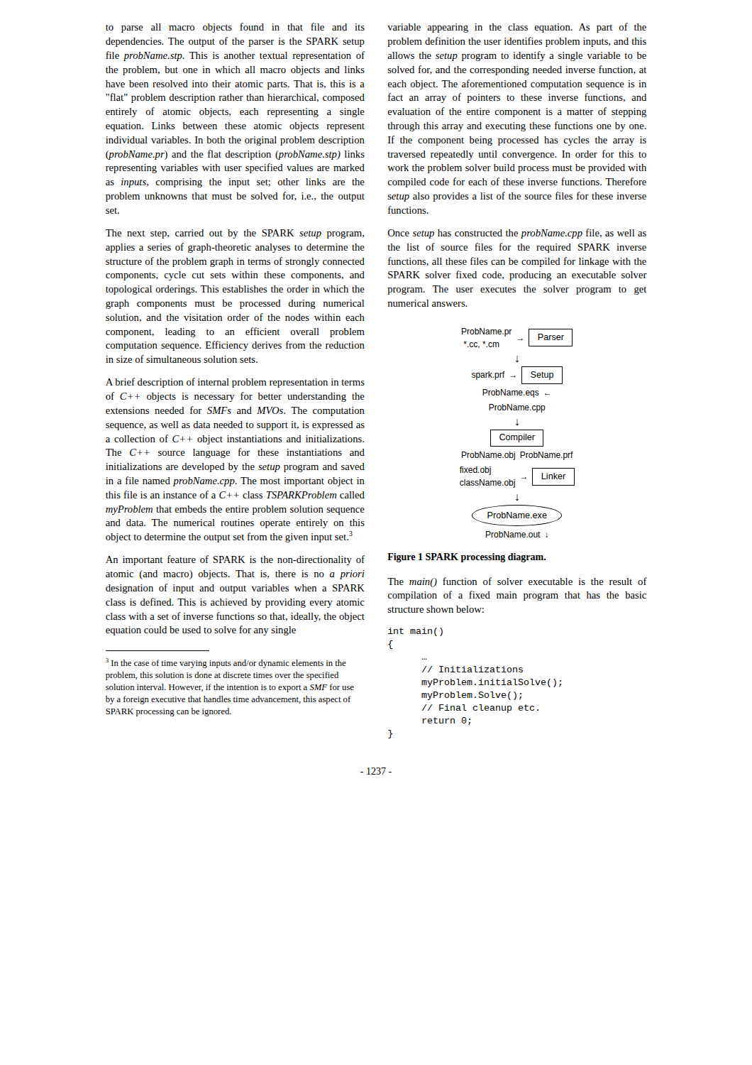to parse all macro objects found in that file and its dependencies. The output of the parser is the SPARK setup file probName.stp. This is another textual representation of the problem, but one in which all macro objects and links have been resolved into their atomic parts. That is, this is a "flat" problem description rather than hierarchical, composed entirely of atomic objects, each representing a single equation. Links between these atomic objects represent individual variables. In both the original problem description (probName.pr) and the flat description (probName.stp) links representing variables with user specified values are marked as inputs, comprising the input set; other links are the problem unknowns that must be solved for, i.e., the output set.
The next step, carried out by the SPARK setup program, applies a series of graph-theoretic analyses to determine the structure of the problem graph in terms of strongly connected components, cycle cut sets within these components, and topological orderings. This establishes the order in which the graph components must be processed during numerical solution, and the visitation order of the nodes within each component, leading to an efficient overall problem computation sequence. Efficiency derives from the reduction in size of simultaneous solution sets.
A brief description of internal problem representation in terms of C++ objects is necessary for better understanding the extensions needed for SMFs and MVOs. The computation sequence, as well as data needed to support it, is expressed as a collection of C++ object instantiations and initializations. The C++ source language for these instantiations and initializations are developed by the setup program and saved in a file named probName.cpp. The most important object in this file is an instance of a C++ class TSPARKProblem called myProblem that embeds the entire problem solution sequence and data. The numerical routines operate entirely on this object to determine the output set from the given input set.3
An important feature of SPARK is the non-directionality of atomic (and macro) objects. That is, there is no a priori designation of input and output variables when a SPARK class is defined. This is achieved by providing every atomic class with a set of inverse functions so that, ideally, the object equation could be used to solve for any single
3 In the case of time varying inputs and/or dynamic elements in the problem, this solution is done at discrete times over the specified solution interval. However, if the intention is to export a SMF for use by a foreign executive that handles time advancement, this aspect of SPARK processing can be ignored.
variable appearing in the class equation. As part of the problem definition the user identifies problem inputs, and this allows the setup program to identify a single variable to be solved for, and the corresponding needed inverse function, at each object. The aforementioned computation sequence is in fact an array of pointers to these inverse functions, and evaluation of the entire component is a matter of stepping through this array and executing these functions one by one. If the component being processed has cycles the array is traversed repeatedly until convergence. In order for this to work the problem solver build process must be provided with compiled code for each of these inverse functions. Therefore setup also provides a list of the source files for these inverse functions.
Once setup has constructed the probName.cpp file, as well as the list of source files for the required SPARK inverse functions, all these files can be compiled for linkage with the SPARK solver fixed code, producing an executable solver program. The user executes the solver program to get numerical answers.
ProbName.pr *.cc, *.cm → Parser
↓
spark.prf → Setup
ProbName.eqs ←
ProbName.cpp
↓
Compiler
ProbName.obj ProbName.prf
fixed.obj className.obj → Linker
↓
ProbName.exe
ProbName.out ↓
Figure 1 SPARK processing diagram.
The main() function of solver executable is the result of compilation of a fixed main program that has the basic structure shown below:
int main()
{
      …
      // Initializations
      myProblem.initialSolve();
      myProblem.Solve();
      // Final cleanup etc.
      return 0;
}
- 1237 -